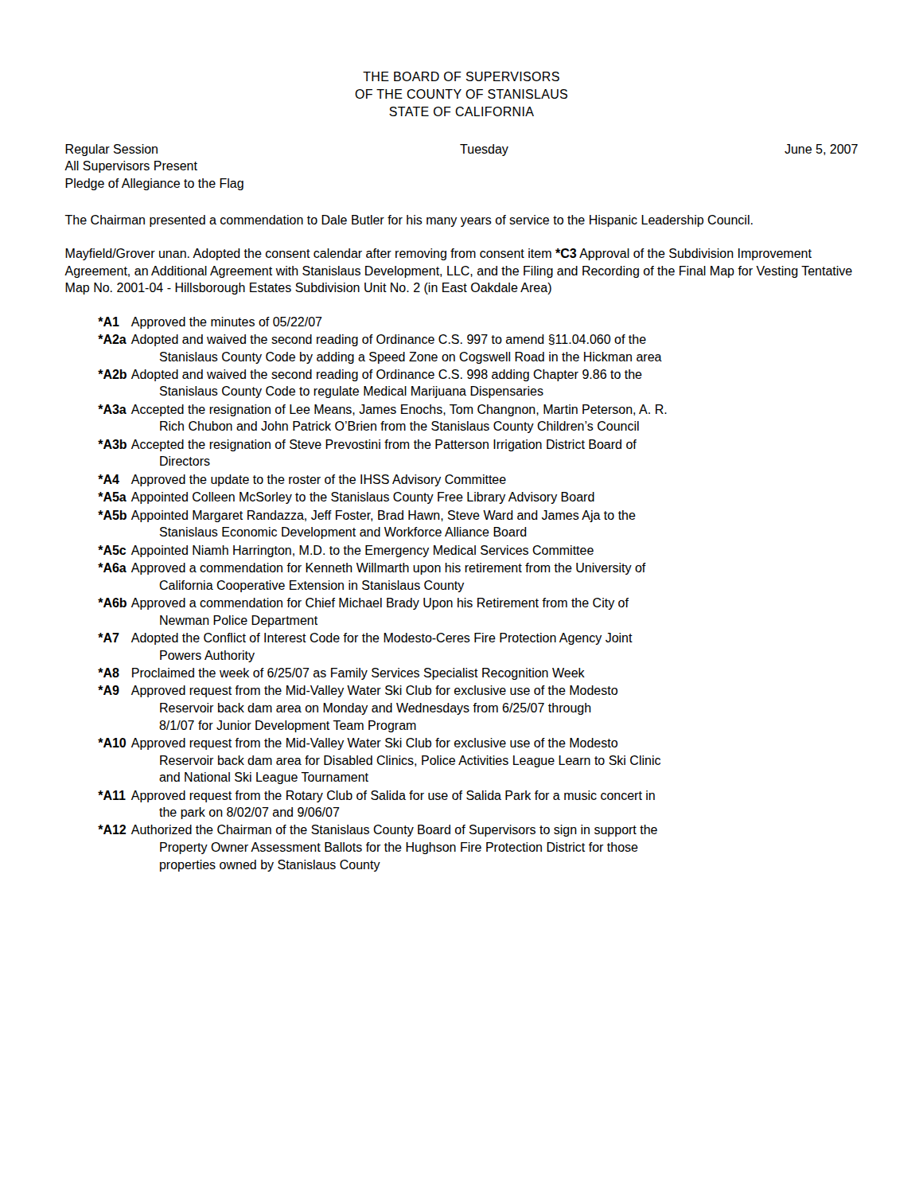THE BOARD OF SUPERVISORS
OF THE COUNTY OF STANISLAUS
STATE OF CALIFORNIA
Regular Session Tuesday June 5, 2007
All Supervisors Present
Pledge of Allegiance to the Flag
The Chairman presented a commendation to Dale Butler for his many years of service to the Hispanic Leadership Council.
Mayfield/Grover unan. Adopted the consent calendar after removing from consent item *C3 Approval of the Subdivision Improvement Agreement, an Additional Agreement with Stanislaus Development, LLC, and the Filing and Recording of the Final Map for Vesting Tentative Map No. 2001-04 - Hillsborough Estates Subdivision Unit No. 2 (in East Oakdale Area)
*A1 Approved the minutes of 05/22/07
*A2a Adopted and waived the second reading of Ordinance C.S. 997 to amend §11.04.060 of the Stanislaus County Code by adding a Speed Zone on Cogswell Road in the Hickman area
*A2b Adopted and waived the second reading of Ordinance C.S. 998 adding Chapter 9.86 to the Stanislaus County Code to regulate Medical Marijuana Dispensaries
*A3a Accepted the resignation of Lee Means, James Enochs, Tom Changnon, Martin Peterson, A. R. Rich Chubon and John Patrick O’Brien from the Stanislaus County Children’s Council
*A3b Accepted the resignation of Steve Prevostini from the Patterson Irrigation District Board of Directors
*A4 Approved the update to the roster of the IHSS Advisory Committee
*A5a Appointed Colleen McSorley to the Stanislaus County Free Library Advisory Board
*A5b Appointed Margaret Randazza, Jeff Foster, Brad Hawn, Steve Ward and James Aja to the Stanislaus Economic Development and Workforce Alliance Board
*A5c Appointed Niamh Harrington, M.D. to the Emergency Medical Services Committee
*A6a Approved a commendation for Kenneth Willmarth upon his retirement from the University of California Cooperative Extension in Stanislaus County
*A6b Approved a commendation for Chief Michael Brady Upon his Retirement from the City of Newman Police Department
*A7 Adopted the Conflict of Interest Code for the Modesto-Ceres Fire Protection Agency Joint Powers Authority
*A8 Proclaimed the week of 6/25/07 as Family Services Specialist Recognition Week
*A9 Approved request from the Mid-Valley Water Ski Club for exclusive use of the Modesto Reservoir back dam area on Monday and Wednesdays from 6/25/07 through 8/1/07 for Junior Development Team Program
*A10 Approved request from the Mid-Valley Water Ski Club for exclusive use of the Modesto Reservoir back dam area for Disabled Clinics, Police Activities League Learn to Ski Clinic and National Ski League Tournament
*A11 Approved request from the Rotary Club of Salida for use of Salida Park for a music concert in the park on 8/02/07 and 9/06/07
*A12 Authorized the Chairman of the Stanislaus County Board of Supervisors to sign in support the Property Owner Assessment Ballots for the Hughson Fire Protection District for those properties owned by Stanislaus County